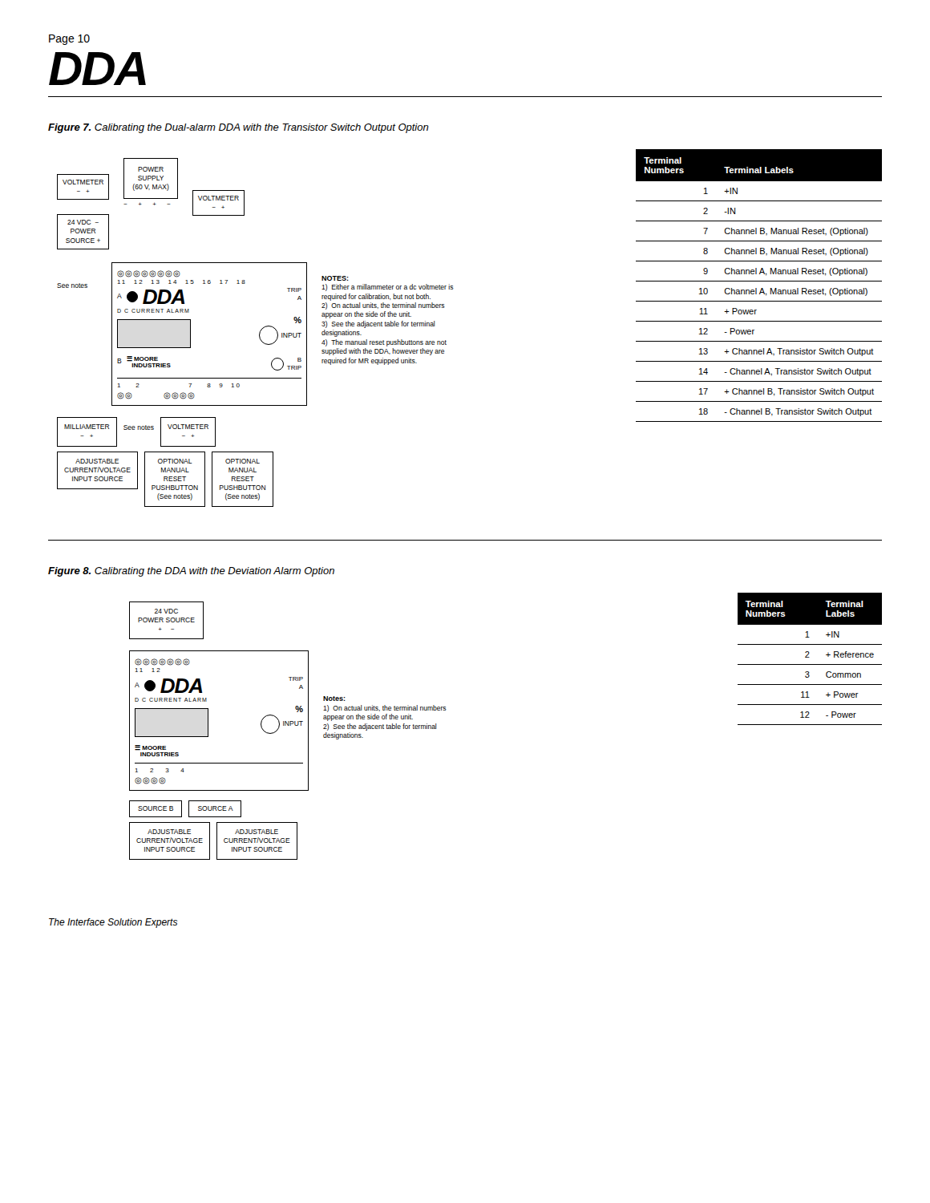Page 10
DDA
Figure 7. Calibrating the Dual-alarm DDA with the Transistor Switch Output Option
VOLTMETER
− +
24 VDC −
POWER
SOURCE +
POWER
SUPPLY
(60 V, MAX)
− + + −
VOLTMETER
− +
See notes
◎◎◎◎◎◎◎◎
11 12 13 14 15 16 17 18
A DDA
D C CURRENT ALARM
B ☰ MOORE
INDUSTRIES
TRIP
A
%
INPUT
B
TRIP
1 2 7 8 9 10
◎◎ ◎◎◎◎
NOTES:
1) Either a millammeter or a dc voltmeter is required for calibration, but not both.
2) On actual units, the terminal numbers appear on the side of the unit.
3) See the adjacent table for terminal designations.
4) The manual reset pushbuttons are not supplied with the DDA, however they are required for MR equipped units.
MILLIAMETER
− +
See notes
VOLTMETER
− +
ADJUSTABLE
CURRENT/VOLTAGE
INPUT SOURCE
OPTIONAL
MANUAL
RESET
PUSHBUTTON
(See notes)
OPTIONAL
MANUAL
RESET
PUSHBUTTON
(See notes)
| Terminal Numbers | Terminal Labels |
| --- | --- |
| 1 | +IN |
| 2 | -IN |
| 7 | Channel B, Manual Reset, (Optional) |
| 8 | Channel B, Manual Reset, (Optional) |
| 9 | Channel A, Manual Reset, (Optional) |
| 10 | Channel A, Manual Reset, (Optional) |
| 11 | + Power |
| 12 | - Power |
| 13 | + Channel A, Transistor Switch Output |
| 14 | - Channel A, Transistor Switch Output |
| 17 | + Channel B, Transistor Switch Output |
| 18 | - Channel B, Transistor Switch Output |
Figure 8. Calibrating the DDA with the Deviation Alarm Option
24 VDC
POWER SOURCE
+ −
◎◎◎◎◎◎◎
11 12
A DDA
D C CURRENT ALARM
☰ MOORE
INDUSTRIES
TRIP
A
%
INPUT
1 2 3 4
◎◎◎◎
Notes:
1) On actual units, the terminal numbers appear on the side of the unit.
2) See the adjacent table for terminal designations.
SOURCE B
SOURCE A
ADJUSTABLE
CURRENT/VOLTAGE
INPUT SOURCE
ADJUSTABLE
CURRENT/VOLTAGE
INPUT SOURCE
| Terminal Numbers | Terminal Labels |
| --- | --- |
| 1 | +IN |
| 2 | + Reference |
| 3 | Common |
| 11 | + Power |
| 12 | - Power |
The Interface Solution Experts